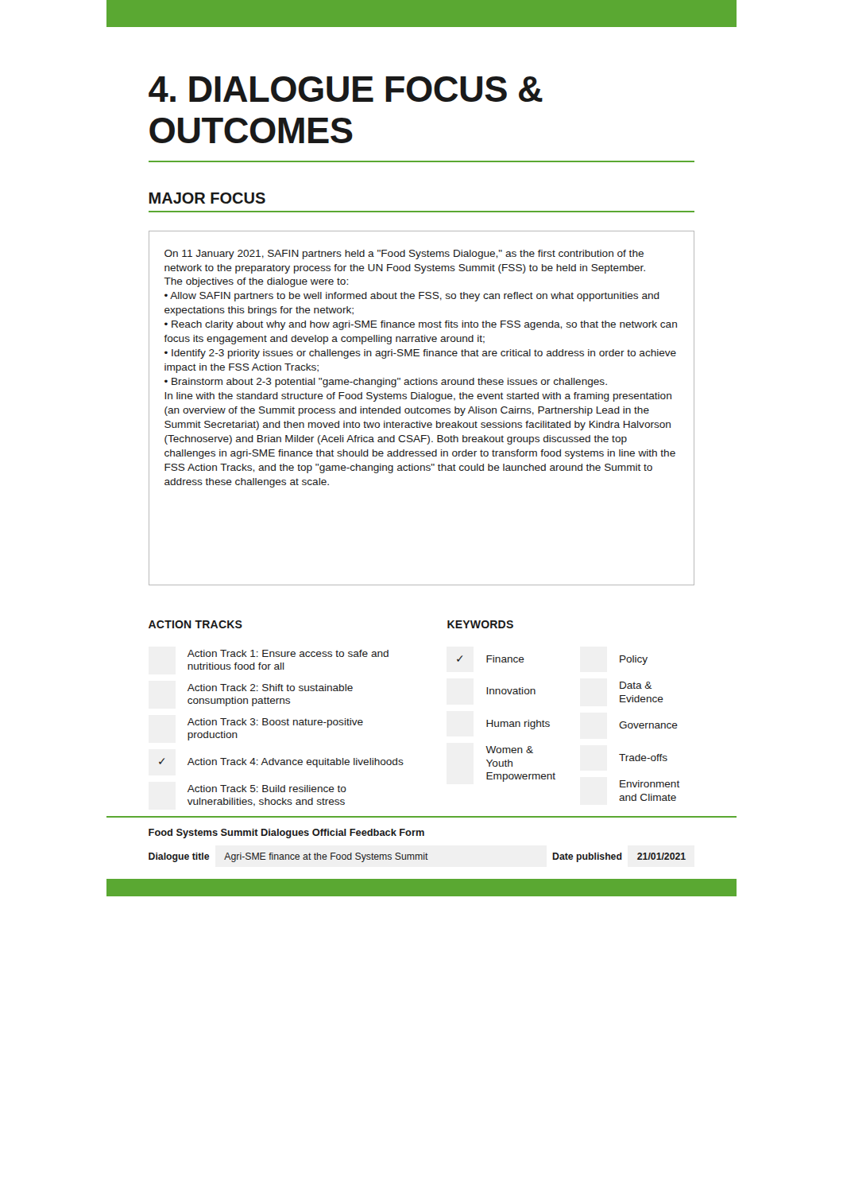4. Dialogue Focus & Outcomes
Major focus
On 11 January 2021, SAFIN partners held a "Food Systems Dialogue," as the first contribution of the network to the preparatory process for the UN Food Systems Summit (FSS) to be held in September.
The objectives of the dialogue were to:
• Allow SAFIN partners to be well informed about the FSS, so they can reflect on what opportunities and expectations this brings for the network;
• Reach clarity about why and how agri-SME finance most fits into the FSS agenda, so that the network can focus its engagement and develop a compelling narrative around it;
• Identify 2-3 priority issues or challenges in agri-SME finance that are critical to address in order to achieve impact in the FSS Action Tracks;
• Brainstorm about 2-3 potential "game-changing" actions around these issues or challenges.
In line with the standard structure of Food Systems Dialogue, the event started with a framing presentation (an overview of the Summit process and intended outcomes by Alison Cairns, Partnership Lead in the Summit Secretariat) and then moved into two interactive breakout sessions facilitated by Kindra Halvorson (Technoserve) and Brian Milder (Aceli Africa and CSAF). Both breakout groups discussed the top challenges in agri-SME finance that should be addressed in order to transform food systems in line with the FSS Action Tracks, and the top "game-changing actions" that could be launched around the Summit to address these challenges at scale.
Action Tracks
| | Action Track 1: Ensure access to safe and nutritious food for all |
| | Action Track 2: Shift to sustainable consumption patterns |
| | Action Track 3: Boost nature-positive production |
| ✓ | Action Track 4: Advance equitable livelihoods |
| | Action Track 5: Build resilience to vulnerabilities, shocks and stress |
Keywords
| ✓ | Finance |
| | Innovation |
| | Human rights |
| | Women & Youth Empowerment |
| | Policy |
| | Data & Evidence |
| | Governance |
| | Trade-offs |
| | Environment and Climate |
Food Systems Summit Dialogues Official Feedback Form
Dialogue title
Agri-SME finance at the Food Systems Summit
Date published
21/01/2021